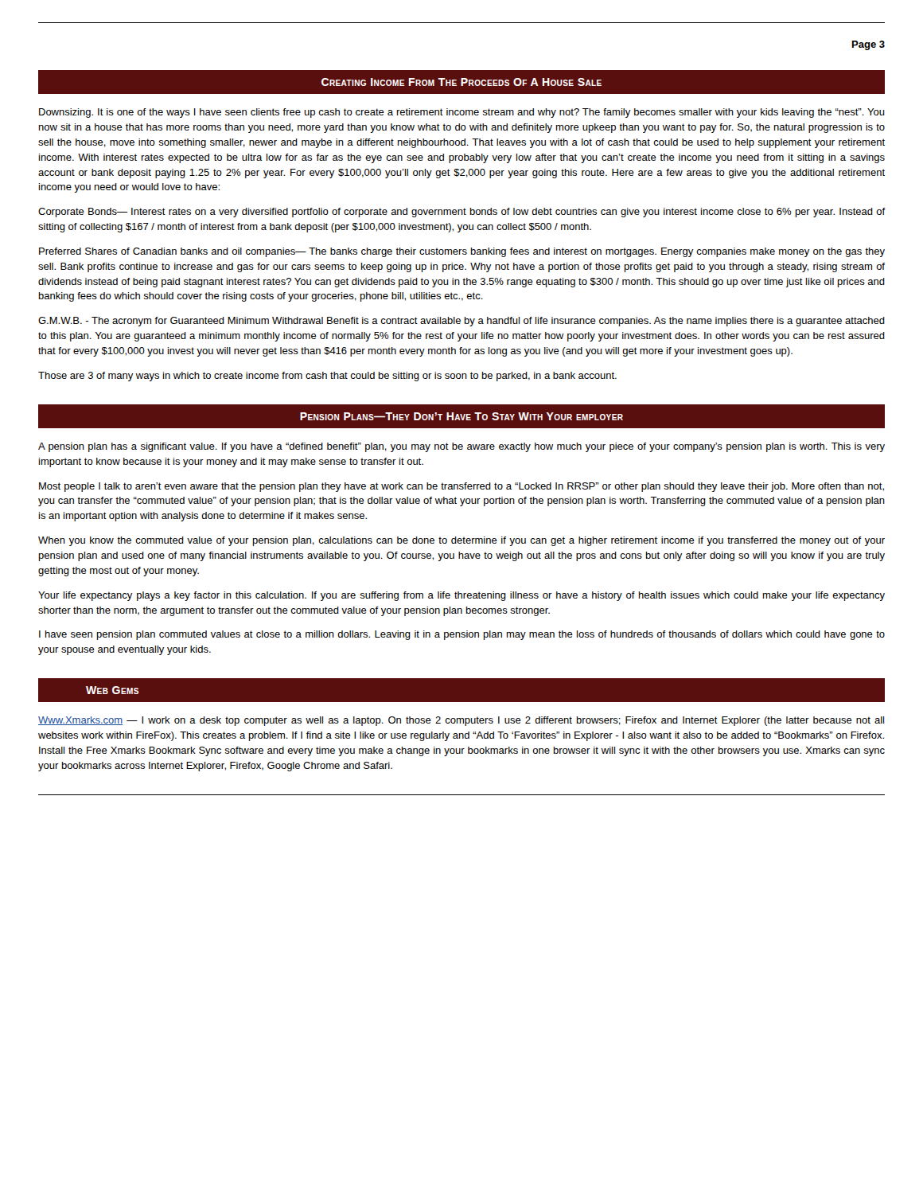Page 3
Creating Income From The Proceeds Of A House Sale
Downsizing. It is one of the ways I have seen clients free up cash to create a retirement income stream and why not? The family becomes smaller with your kids leaving the “nest”. You now sit in a house that has more rooms than you need, more yard than you know what to do with and definitely more upkeep than you want to pay for. So, the natural progression is to sell the house, move into something smaller, newer and maybe in a different neighbourhood. That leaves you with a lot of cash that could be used to help supplement your retirement income. With interest rates expected to be ultra low for as far as the eye can see and probably very low after that you can’t create the income you need from it sitting in a savings account or bank deposit paying 1.25 to 2% per year. For every $100,000 you’ll only get $2,000 per year going this route. Here are a few areas to give you the additional retirement income you need or would love to have:
Corporate Bonds— Interest rates on a very diversified portfolio of corporate and government bonds of low debt countries can give you interest income close to 6% per year. Instead of sitting of collecting $167 / month of interest from a bank deposit (per $100,000 investment), you can collect $500 / month.
Preferred Shares of Canadian banks and oil companies— The banks charge their customers banking fees and interest on mortgages. Energy companies make money on the gas they sell. Bank profits continue to increase and gas for our cars seems to keep going up in price. Why not have a portion of those profits get paid to you through a steady, rising stream of dividends instead of being paid stagnant interest rates? You can get dividends paid to you in the 3.5% range equating to $300 / month. This should go up over time just like oil prices and banking fees do which should cover the rising costs of your groceries, phone bill, utilities etc., etc.
G.M.W.B. - The acronym for Guaranteed Minimum Withdrawal Benefit is a contract available by a handful of life insurance companies. As the name implies there is a guarantee attached to this plan. You are guaranteed a minimum monthly income of normally 5% for the rest of your life no matter how poorly your investment does. In other words you can be rest assured that for every $100,000 you invest you will never get less than $416 per month every month for as long as you live (and you will get more if your investment goes up).
Those are 3 of many ways in which to create income from cash that could be sitting or is soon to be parked, in a bank account.
Pension Plans—They Don’t Have To Stay With Your employer
A pension plan has a significant value. If you have a “defined benefit” plan, you may not be aware exactly how much your piece of your company’s pension plan is worth. This is very important to know because it is your money and it may make sense to transfer it out.
Most people I talk to aren’t even aware that the pension plan they have at work can be transferred to a “Locked In RRSP” or other plan should they leave their job. More often than not, you can transfer the “commuted value” of your pension plan; that is the dollar value of what your portion of the pension plan is worth. Transferring the commuted value of a pension plan is an important option with analysis done to determine if it makes sense.
When you know the commuted value of your pension plan, calculations can be done to determine if you can get a higher retirement income if you transferred the money out of your pension plan and used one of many financial instruments available to you. Of course, you have to weigh out all the pros and cons but only after doing so will you know if you are truly getting the most out of your money.
Your life expectancy plays a key factor in this calculation. If you are suffering from a life threatening illness or have a history of health issues which could make your life expectancy shorter than the norm, the argument to transfer out the commuted value of your pension plan becomes stronger.
I have seen pension plan commuted values at close to a million dollars. Leaving it in a pension plan may mean the loss of hundreds of thousands of dollars which could have gone to your spouse and eventually your kids.
Web Gems
Www.Xmarks.com — I work on a desk top computer as well as a laptop. On those 2 computers I use 2 different browsers; Firefox and Internet Explorer (the latter because not all websites work within FireFox). This creates a problem. If I find a site I like or use regularly and “Add To ‘Favorites” in Explorer - I also want it also to be added to “Bookmarks” on Firefox. Install the Free Xmarks Bookmark Sync software and every time you make a change in your bookmarks in one browser it will sync it with the other browsers you use. Xmarks can sync your bookmarks across Internet Explorer, Firefox, Google Chrome and Safari.